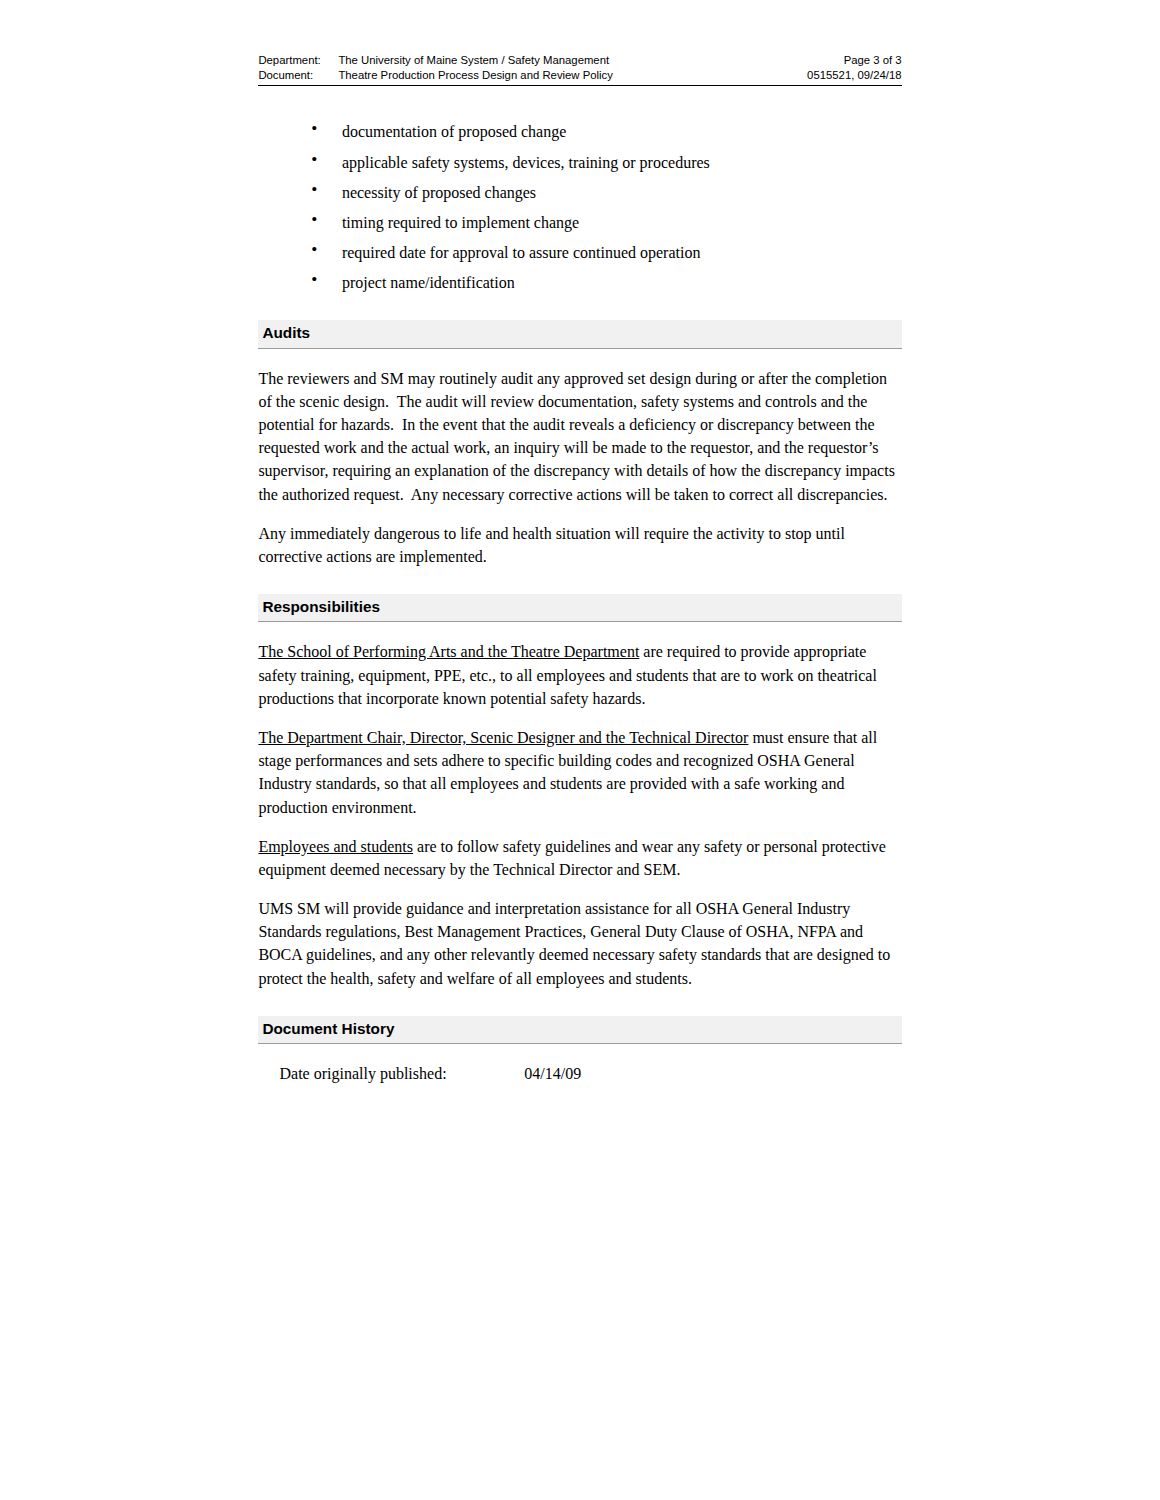| Department: | The University of Maine System / Safety Management | Page 3 of 3 |
| Document: | Theatre Production Process Design and Review Policy | 0515521, 09/24/18 |
documentation of proposed change
applicable safety systems, devices, training or procedures
necessity of proposed changes
timing required to implement change
required date for approval to assure continued operation
project name/identification
Audits
The reviewers and SM may routinely audit any approved set design during or after the completion of the scenic design. The audit will review documentation, safety systems and controls and the potential for hazards. In the event that the audit reveals a deficiency or discrepancy between the requested work and the actual work, an inquiry will be made to the requestor, and the requestor’s supervisor, requiring an explanation of the discrepancy with details of how the discrepancy impacts the authorized request. Any necessary corrective actions will be taken to correct all discrepancies.
Any immediately dangerous to life and health situation will require the activity to stop until corrective actions are implemented.
Responsibilities
The School of Performing Arts and the Theatre Department are required to provide appropriate safety training, equipment, PPE, etc., to all employees and students that are to work on theatrical productions that incorporate known potential safety hazards.
The Department Chair, Director, Scenic Designer and the Technical Director must ensure that all stage performances and sets adhere to specific building codes and recognized OSHA General Industry standards, so that all employees and students are provided with a safe working and production environment.
Employees and students are to follow safety guidelines and wear any safety or personal protective equipment deemed necessary by the Technical Director and SEM.
UMS SM will provide guidance and interpretation assistance for all OSHA General Industry Standards regulations, Best Management Practices, General Duty Clause of OSHA, NFPA and BOCA guidelines, and any other relevantly deemed necessary safety standards that are designed to protect the health, safety and welfare of all employees and students.
Document History
Date originally published: 04/14/09